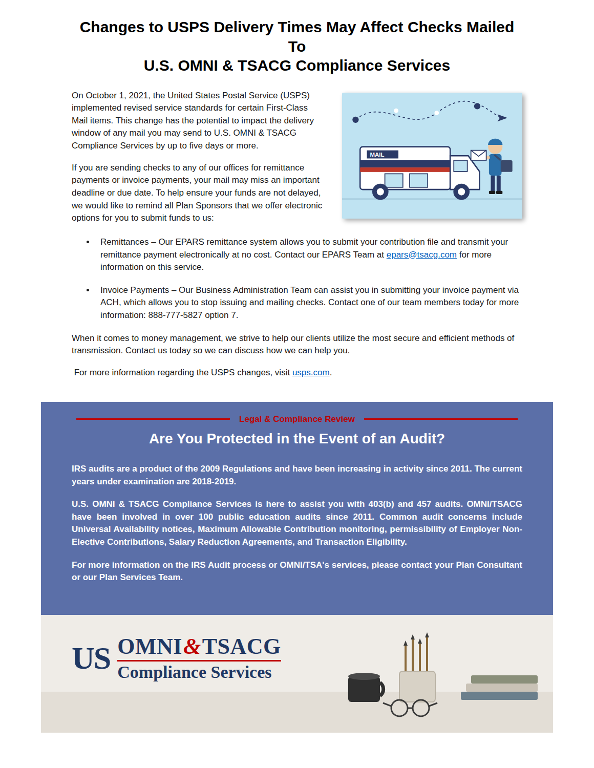Changes to USPS Delivery Times May Affect Checks Mailed To
U.S. OMNI & TSACG Compliance Services
On October 1, 2021, the United States Postal Service (USPS) implemented revised service standards for certain First-Class Mail items. This change has the potential to impact the delivery window of any mail you may send to U.S. OMNI & TSACG Compliance Services by up to five days or more.
If you are sending checks to any of our offices for remittance payments or invoice payments, your mail may miss an important deadline or due date. To help ensure your funds are not delayed, we would like to remind all Plan Sponsors that we offer electronic options for you to submit funds to us:
MAIL
Remittances – Our EPARS remittance system allows you to submit your contribution file and transmit your remittance payment electronically at no cost. Contact our EPARS Team at epars@tsacg.com for more information on this service.
Invoice Payments – Our Business Administration Team can assist you in submitting your invoice payment via ACH, which allows you to stop issuing and mailing checks. Contact one of our team members today for more information: 888-777-5827 option 7.
When it comes to money management, we strive to help our clients utilize the most secure and efficient methods of transmission. Contact us today so we can discuss how we can help you.
For more information regarding the USPS changes, visit usps.com.
Legal & Compliance Review
Are You Protected in the Event of an Audit?
IRS audits are a product of the 2009 Regulations and have been increasing in activity since 2011. The current years under examination are 2018-2019.
U.S. OMNI & TSACG Compliance Services is here to assist you with 403(b) and 457 audits. OMNI/TSACG have been involved in over 100 public education audits since 2011. Common audit concerns include Universal Availability notices, Maximum Allowable Contribution monitoring, permissibility of Employer Non-Elective Contributions, Salary Reduction Agreements, and Transaction Eligibility.
For more information on the IRS Audit process or OMNI/TSA's services, please contact your Plan Consultant or our Plan Services Team.
US
OMNI&TSACG
Compliance Services